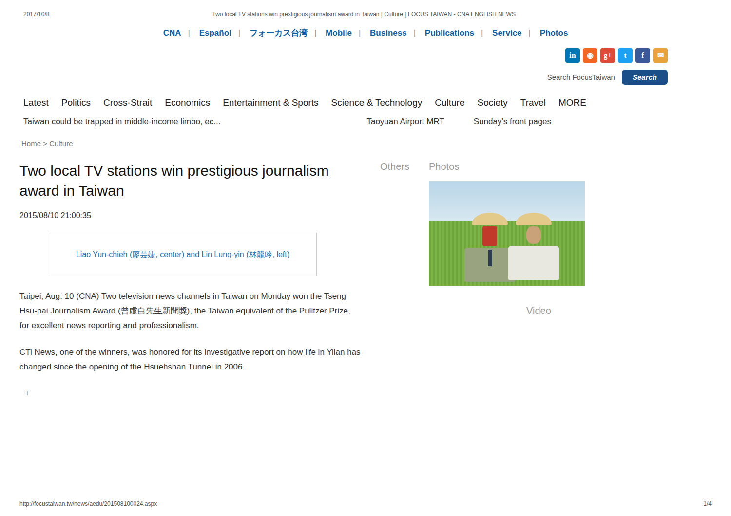2017/10/8
Two local TV stations win prestigious journalism award in Taiwan | Culture | FOCUS TAIWAN - CNA ENGLISH NEWS
CNA| Español| フォーカス台湾| Mobile| Business| Publications| Service| Photos
in ◉ g+ t f ✉
Search FocusTaiwan Search
Latest Politics Cross-Strait Economics Entertainment & Sports Science & Technology Culture Society Travel MORE
Taiwan could be trapped in middle-income limbo, ec...
Taoyuan Airport MRT
Sunday's front pages
Home > Culture
Two local TV stations win prestigious journalism award in Taiwan
2015/08/10 21:00:35
Liao Yun-chieh (廖芸婕, center) and Lin Lung-yin (林龍吟, left)
Taipei, Aug. 10 (CNA) Two television news channels in Taiwan on Monday won the Tseng Hsu-pai Journalism Award (曾虛白先生新聞獎), the Taiwan equivalent of the Pulitzer Prize, for excellent news reporting and professionalism.
CTi News, one of the winners, was honored for its investigative report on how life in Yilan has changed since the opening of the Hsuehshan Tunnel in 2006.
Others
Photos
Video
T
http://focustaiwan.tw/news/aedu/201508100024.aspx
1/4